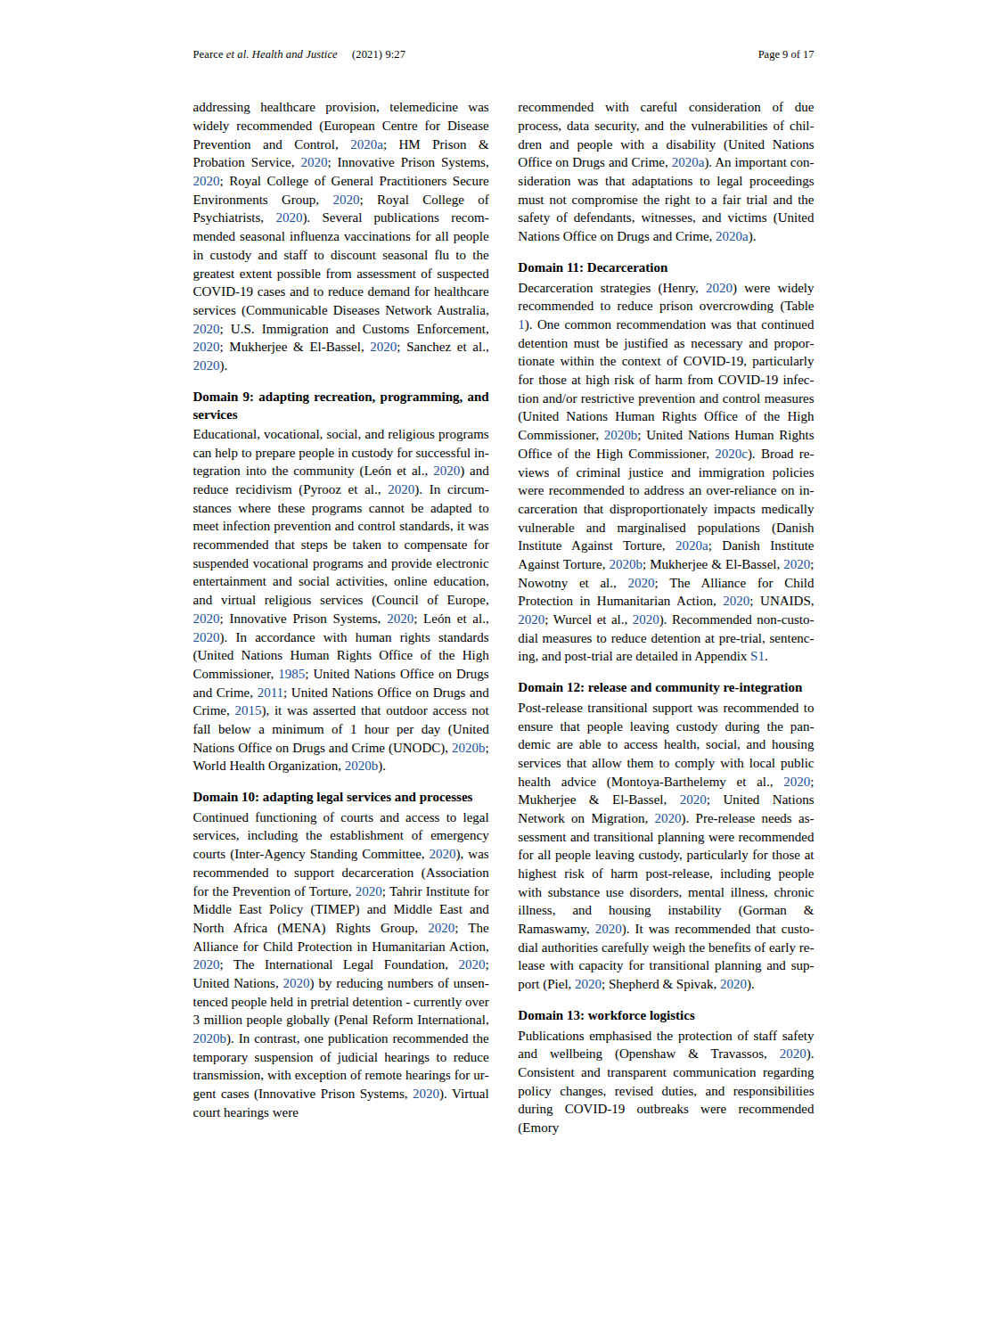Pearce et al. Health and Justice (2021) 9:27
Page 9 of 17
addressing healthcare provision, telemedicine was widely recommended (European Centre for Disease Prevention and Control, 2020a; HM Prison & Probation Service, 2020; Innovative Prison Systems, 2020; Royal College of General Practitioners Secure Environments Group, 2020; Royal College of Psychiatrists, 2020). Several publications recommended seasonal influenza vaccinations for all people in custody and staff to discount seasonal flu to the greatest extent possible from assessment of suspected COVID-19 cases and to reduce demand for healthcare services (Communicable Diseases Network Australia, 2020; U.S. Immigration and Customs Enforcement, 2020; Mukherjee & El-Bassel, 2020; Sanchez et al., 2020).
Domain 9: adapting recreation, programming, and services
Educational, vocational, social, and religious programs can help to prepare people in custody for successful integration into the community (León et al., 2020) and reduce recidivism (Pyrooz et al., 2020). In circumstances where these programs cannot be adapted to meet infection prevention and control standards, it was recommended that steps be taken to compensate for suspended vocational programs and provide electronic entertainment and social activities, online education, and virtual religious services (Council of Europe, 2020; Innovative Prison Systems, 2020; León et al., 2020). In accordance with human rights standards (United Nations Human Rights Office of the High Commissioner, 1985; United Nations Office on Drugs and Crime, 2011; United Nations Office on Drugs and Crime, 2015), it was asserted that outdoor access not fall below a minimum of 1 hour per day (United Nations Office on Drugs and Crime (UNODC), 2020b; World Health Organization, 2020b).
Domain 10: adapting legal services and processes
Continued functioning of courts and access to legal services, including the establishment of emergency courts (Inter-Agency Standing Committee, 2020), was recommended to support decarceration (Association for the Prevention of Torture, 2020; Tahrir Institute for Middle East Policy (TIMEP) and Middle East and North Africa (MENA) Rights Group, 2020; The Alliance for Child Protection in Humanitarian Action, 2020; The International Legal Foundation, 2020; United Nations, 2020) by reducing numbers of unsentenced people held in pretrial detention - currently over 3 million people globally (Penal Reform International, 2020b). In contrast, one publication recommended the temporary suspension of judicial hearings to reduce transmission, with exception of remote hearings for urgent cases (Innovative Prison Systems, 2020). Virtual court hearings were
recommended with careful consideration of due process, data security, and the vulnerabilities of children and people with a disability (United Nations Office on Drugs and Crime, 2020a). An important consideration was that adaptations to legal proceedings must not compromise the right to a fair trial and the safety of defendants, witnesses, and victims (United Nations Office on Drugs and Crime, 2020a).
Domain 11: Decarceration
Decarceration strategies (Henry, 2020) were widely recommended to reduce prison overcrowding (Table 1). One common recommendation was that continued detention must be justified as necessary and proportionate within the context of COVID-19, particularly for those at high risk of harm from COVID-19 infection and/or restrictive prevention and control measures (United Nations Human Rights Office of the High Commissioner, 2020b; United Nations Human Rights Office of the High Commissioner, 2020c). Broad reviews of criminal justice and immigration policies were recommended to address an over-reliance on incarceration that disproportionately impacts medically vulnerable and marginalised populations (Danish Institute Against Torture, 2020a; Danish Institute Against Torture, 2020b; Mukherjee & El-Bassel, 2020; Nowotny et al., 2020; The Alliance for Child Protection in Humanitarian Action, 2020; UNAIDS, 2020; Wurcel et al., 2020). Recommended non-custodial measures to reduce detention at pre-trial, sentencing, and post-trial are detailed in Appendix S1.
Domain 12: release and community re-integration
Post-release transitional support was recommended to ensure that people leaving custody during the pandemic are able to access health, social, and housing services that allow them to comply with local public health advice (Montoya-Barthelemy et al., 2020; Mukherjee & El-Bassel, 2020; United Nations Network on Migration, 2020). Pre-release needs assessment and transitional planning were recommended for all people leaving custody, particularly for those at highest risk of harm post-release, including people with substance use disorders, mental illness, chronic illness, and housing instability (Gorman & Ramaswamy, 2020). It was recommended that custodial authorities carefully weigh the benefits of early release with capacity for transitional planning and support (Piel, 2020; Shepherd & Spivak, 2020).
Domain 13: workforce logistics
Publications emphasised the protection of staff safety and wellbeing (Openshaw & Travassos, 2020). Consistent and transparent communication regarding policy changes, revised duties, and responsibilities during COVID-19 outbreaks were recommended (Emory